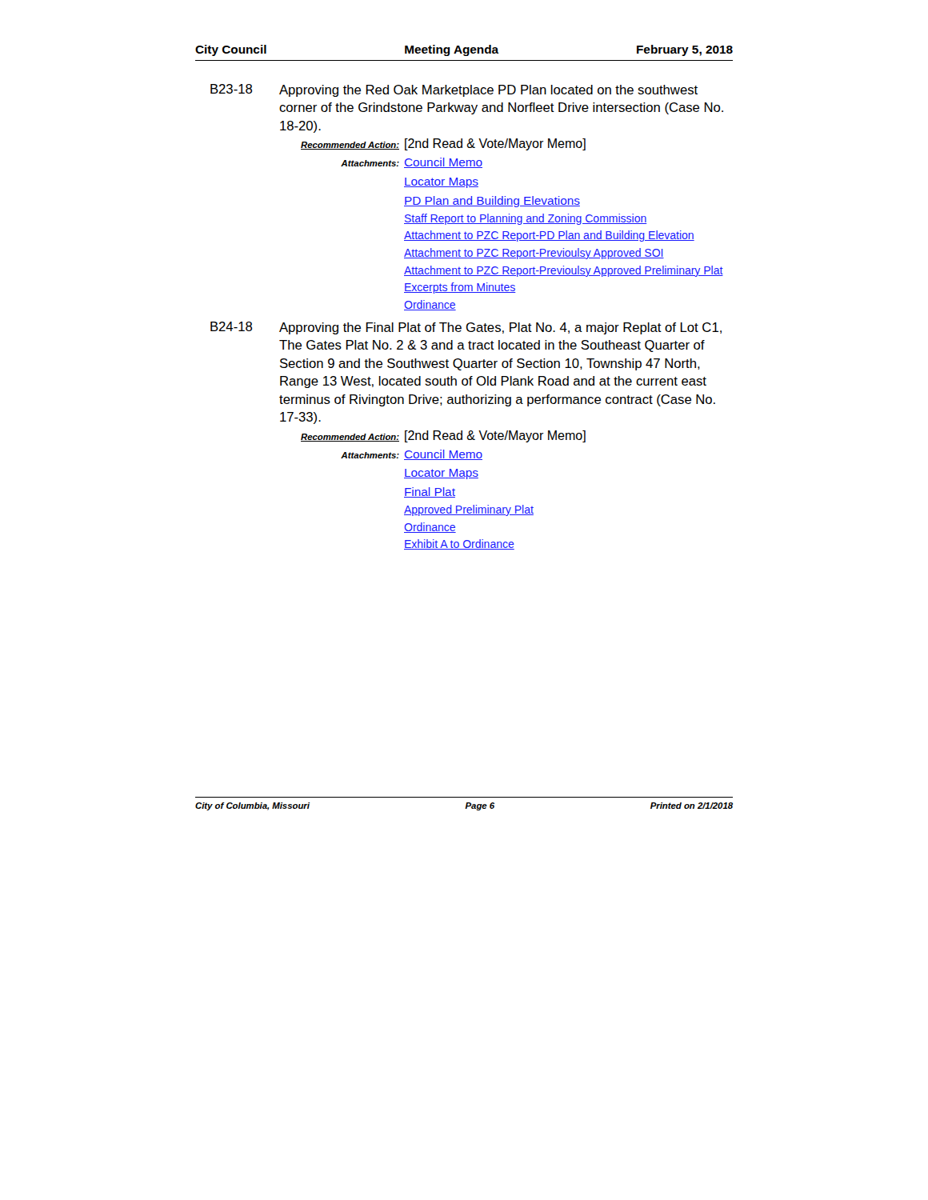City Council
Meeting Agenda
February 5, 2018
B23-18
Approving the Red Oak Marketplace PD Plan located on the southwest corner of the Grindstone Parkway and Norfleet Drive intersection (Case No. 18-20).
Recommended Action:
[2nd Read & Vote/Mayor Memo]
Attachments:
Council Memo Locator Maps PD Plan and Building Elevations Staff Report to Planning and Zoning Commission Attachment to PZC Report-PD Plan and Building Elevation Attachment to PZC Report-Previoulsy Approved SOI Attachment to PZC Report-Previoulsy Approved Preliminary Plat Excerpts from Minutes Ordinance
B24-18
Approving the Final Plat of The Gates, Plat No. 4, a major Replat of Lot C1, The Gates Plat No. 2 & 3 and a tract located in the Southeast Quarter of Section 9 and the Southwest Quarter of Section 10, Township 47 North, Range 13 West, located south of Old Plank Road and at the current east terminus of Rivington Drive; authorizing a performance contract (Case No. 17-33).
Recommended Action:
[2nd Read & Vote/Mayor Memo]
Attachments:
Council Memo Locator Maps Final Plat Approved Preliminary Plat Ordinance Exhibit A to Ordinance
City of Columbia, Missouri
Page 6
Printed on 2/1/2018